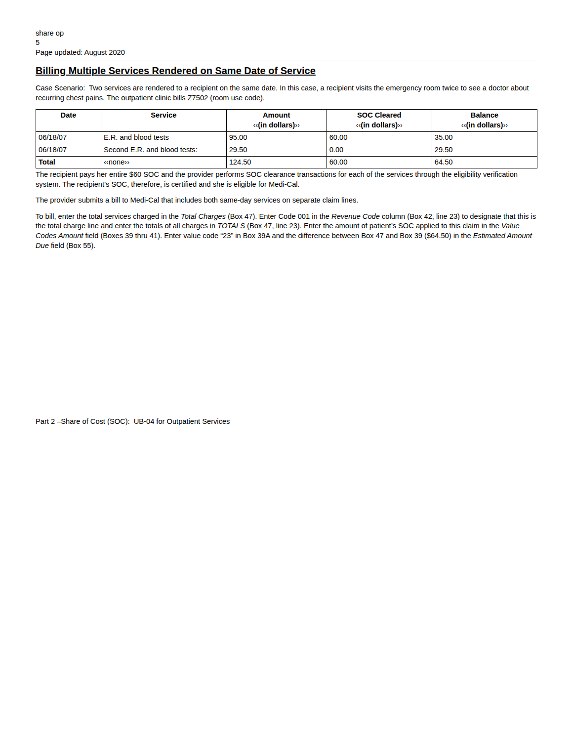share op
5
Page updated: August 2020
Billing Multiple Services Rendered on Same Date of Service
Case Scenario: Two services are rendered to a recipient on the same date. In this case, a recipient visits the emergency room twice to see a doctor about recurring chest pains. The outpatient clinic bills Z7502 (room use code).
| Date | Service | Amount ‹‹ (in dollars) ›› | SOC Cleared ‹‹ (in dollars) ›› | Balance ‹‹ (in dollars) ›› |
| --- | --- | --- | --- | --- |
| 06/18/07 | E.R. and blood tests | 95.00 | 60.00 | 35.00 |
| 06/18/07 | Second E.R. and blood tests: | 29.50 | 0.00 | 29.50 |
| Total | ‹‹none›› | 124.50 | 60.00 | 64.50 |
The recipient pays her entire $60 SOC and the provider performs SOC clearance transactions for each of the services through the eligibility verification system. The recipient’s SOC, therefore, is certified and she is eligible for Medi-Cal.
The provider submits a bill to Medi-Cal that includes both same-day services on separate claim lines.
To bill, enter the total services charged in the Total Charges (Box 47). Enter Code 001 in the Revenue Code column (Box 42, line 23) to designate that this is the total charge line and enter the totals of all charges in TOTALS (Box 47, line 23). Enter the amount of patient’s SOC applied to this claim in the Value Codes Amount field (Boxes 39 thru 41). Enter value code “23” in Box 39A and the difference between Box 47 and Box 39 ($64.50) in the Estimated Amount Due field (Box 55).
Part 2 –Share of Cost (SOC): UB-04 for Outpatient Services